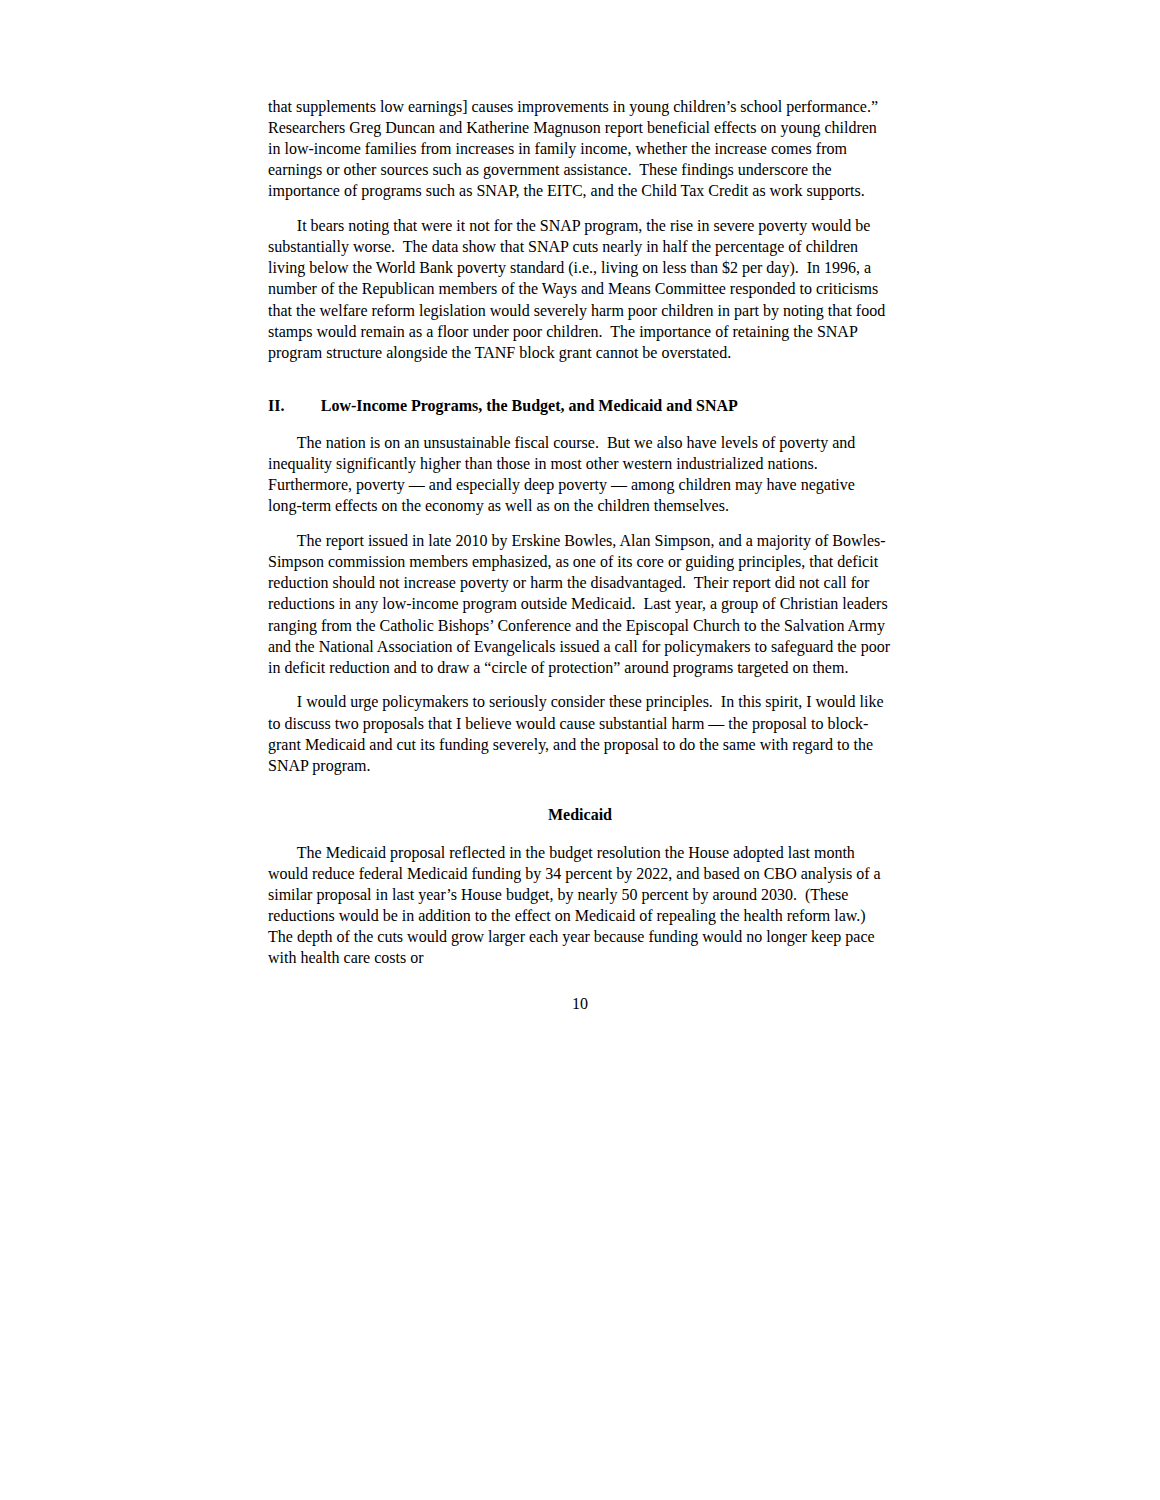that supplements low earnings] causes improvements in young children’s school performance.” Researchers Greg Duncan and Katherine Magnuson report beneficial effects on young children in low-income families from increases in family income, whether the increase comes from earnings or other sources such as government assistance. These findings underscore the importance of programs such as SNAP, the EITC, and the Child Tax Credit as work supports.
It bears noting that were it not for the SNAP program, the rise in severe poverty would be substantially worse. The data show that SNAP cuts nearly in half the percentage of children living below the World Bank poverty standard (i.e., living on less than $2 per day). In 1996, a number of the Republican members of the Ways and Means Committee responded to criticisms that the welfare reform legislation would severely harm poor children in part by noting that food stamps would remain as a floor under poor children. The importance of retaining the SNAP program structure alongside the TANF block grant cannot be overstated.
II. Low-Income Programs, the Budget, and Medicaid and SNAP
The nation is on an unsustainable fiscal course. But we also have levels of poverty and inequality significantly higher than those in most other western industrialized nations. Furthermore, poverty — and especially deep poverty — among children may have negative long-term effects on the economy as well as on the children themselves.
The report issued in late 2010 by Erskine Bowles, Alan Simpson, and a majority of Bowles-Simpson commission members emphasized, as one of its core or guiding principles, that deficit reduction should not increase poverty or harm the disadvantaged. Their report did not call for reductions in any low-income program outside Medicaid. Last year, a group of Christian leaders ranging from the Catholic Bishops’ Conference and the Episcopal Church to the Salvation Army and the National Association of Evangelicals issued a call for policymakers to safeguard the poor in deficit reduction and to draw a “circle of protection” around programs targeted on them.
I would urge policymakers to seriously consider these principles. In this spirit, I would like to discuss two proposals that I believe would cause substantial harm — the proposal to block-grant Medicaid and cut its funding severely, and the proposal to do the same with regard to the SNAP program.
Medicaid
The Medicaid proposal reflected in the budget resolution the House adopted last month would reduce federal Medicaid funding by 34 percent by 2022, and based on CBO analysis of a similar proposal in last year’s House budget, by nearly 50 percent by around 2030. (These reductions would be in addition to the effect on Medicaid of repealing the health reform law.) The depth of the cuts would grow larger each year because funding would no longer keep pace with health care costs or
10